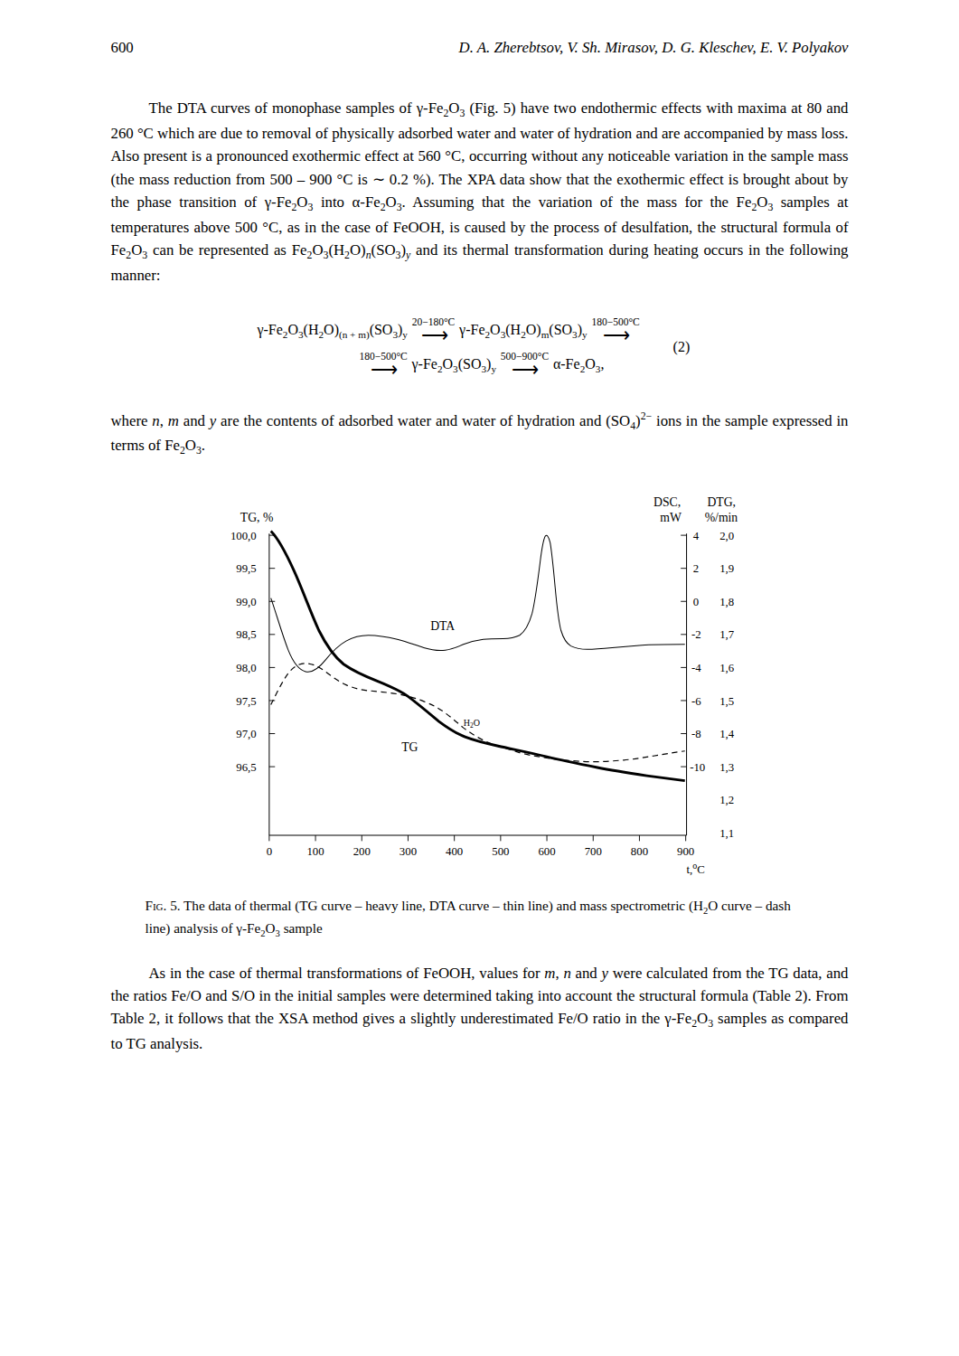600 D. A. Zherebtsov, V. Sh. Mirasov, D. G. Kleschev, E. V. Polyakov
The DTA curves of monophase samples of γ-Fe2O3 (Fig. 5) have two endothermic effects with maxima at 80 and 260 °C which are due to removal of physically adsorbed water and water of hydration and are accompanied by mass loss. Also present is a pronounced exothermic effect at 560 °C, occurring without any noticeable variation in the sample mass (the mass reduction from 500 – 900 °C is ∼ 0.2 %). The XPA data show that the exothermic effect is brought about by the phase transition of γ-Fe2O3 into α-Fe2O3. Assuming that the variation of the mass for the Fe2O3 samples at temperatures above 500 °C, as in the case of FeOOH, is caused by the process of desulfation, the structural formula of Fe2O3 can be represented as Fe2O3(H2O)n(SO3)y and its thermal transformation during heating occurs in the following manner:
γ-Fe2O3(H2O)(n + m)(SO3)y20−180°C⟶γ-Fe2O3(H2O)m(SO3)y180−500°C⟶
180−500°C⟶γ-Fe2O3(SO3)y500−900°C⟶α-Fe2O3,
(2)
where n, m and y are the contents of adsorbed water and water of hydration and (SO4)2− ions in the sample expressed in terms of Fe2O3.
DSC, DTG, mW %/min TG, % 100,0 99,5 99,0 98,5 98,0 97,5 97,0 96,5 4 2 0 -2 -4 -6 -8 -10 2,0 1,9 1,8 1,7 1,6 1,5 1,4 1,3 1,2 1,1 0 100 200 300 400 500 600 700 800 900 t,oC DTA TG H2O
Fig. 5. The data of thermal (TG curve – heavy line, DTA curve – thin line) and mass spectrometric (H2O curve – dash line) analysis of γ-Fe2O3 sample
As in the case of thermal transformations of FeOOH, values for m, n and y were calculated from the TG data, and the ratios Fe/O and S/O in the initial samples were determined taking into account the structural formula (Table 2). From Table 2, it follows that the XSA method gives a slightly underestimated Fe/O ratio in the γ-Fe2O3 samples as compared to TG analysis.